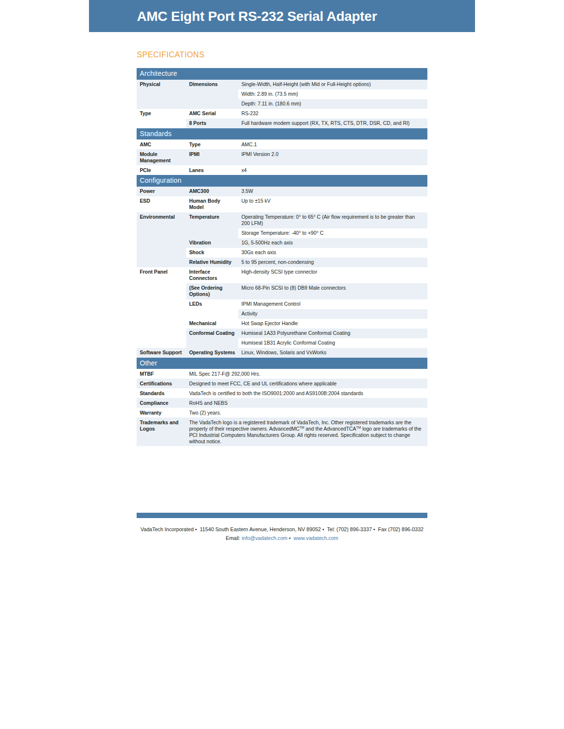AMC Eight Port RS-232 Serial Adapter
SPECIFICATIONS
| Architecture |
| Physical | Dimensions | Single-Width, Half-Height (with Mid or Full-Height options) |
| Width: 2.89 in. (73.5 mm) |
| Depth: 7.11 in. (180.6 mm) |
| Type | AMC Serial | RS-232 |
| 8 Ports | Full hardware modem support (RX, TX, RTS, CTS, DTR, DSR, CD, and RI) |
| Standards |
| AMC | Type | AMC.1 |
| Module Management | IPMI | IPMI Version 2.0 |
| PCIe | Lanes | x4 |
| Configuration |
| Power | AMC300 | 3.5W |
| ESD | Human Body Model | Up to ±15 kV |
| Environmental | Temperature | Operating Temperature: 0° to 65° C (Air flow requirement is to be greater than 200 LFM) |
| Storage Temperature: -40° to +90° C |
| Vibration | 1G, 5-500Hz each axis |
| Shock | 30Gs each axis |
| Relative Humidity | 5 to 95 percent, non-condensing |
| Front Panel | Interface Connectors | High-density SCSI type connector |
| (See Ordering Options) | Micro 68-Pin SCSI to (8) DB9 Male connectors |
| LEDs | IPMI Management Control |
| Activity |
| Mechanical | Hot Swap Ejector Handle |
| Conformal Coating | Humiseal 1A33 Polyurethane Conformal Coating |
| Humiseal 1B31 Acrylic Conformal Coating |
| Software Support | Operating Systems | Linux, Windows, Solaris and VxWorks |
| Other |
| MTBF | MIL Spec 217-F@ 292,000 Hrs. |
| Certifications | Designed to meet FCC, CE and UL certifications where applicable |
| Standards | VadaTech is certified to both the ISO9001:2000 and AS9100B:2004 standards |
| Compliance | RoHS and NEBS |
| Warranty | Two (2) years. |
| Trademarks and Logos | The VadaTech logo is a registered trademark of VadaTech, Inc. Other registered trademarks are the property of their respective owners. AdvancedMC TM and the AdvancedTCA TM logo are trademarks of the PCI Industrial Computers Manufacturers Group. All rights reserved. Specification subject to change without notice. |
VadaTech Incorporated • 11540 South Eastern Avenue, Henderson, NV 89052 • Tel: (702) 896-3337 • Fax (702) 896-0332
Email: info@vadatech.com • www.vadatech.com